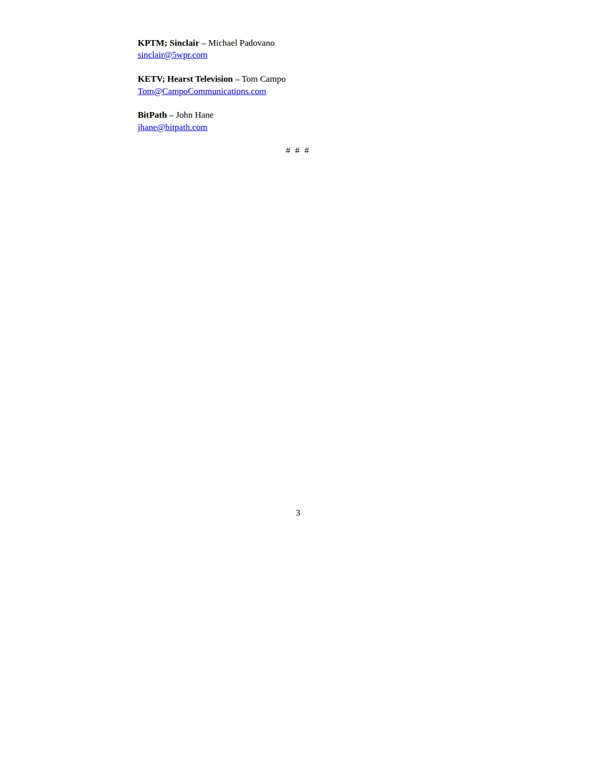KPTM; Sinclair – Michael Padovano
sinclair@5wpr.com
KETV; Hearst Television – Tom Campo
Tom@CampoCommunications.com
BitPath – John Hane
jhane@bitpath.com
# # #
3